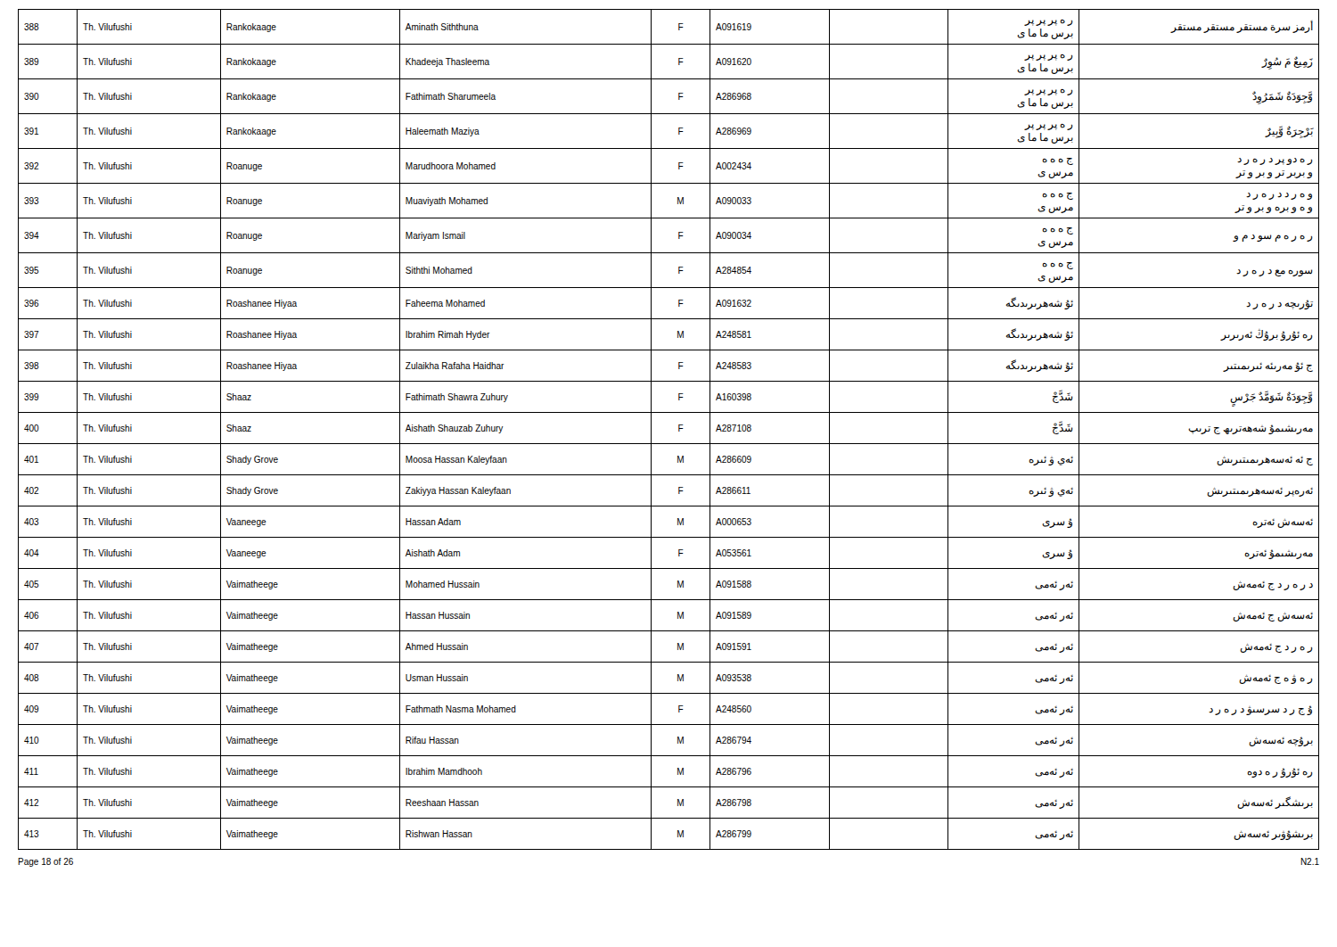| 388 | Th. Vilufushi | Rankokaage | Aminath Siththuna | F | A091619 | | ر ه پر پر پر برس ما ما ی | أرمز سرة مستقر مستقر مستقر |
| 389 | Th. Vilufushi | Rankokaage | Khadeeja Thasleema | F | A091620 | | ر ه پر پر پر برس ما ما ی | زَمِيعٌ مَ سُوِرٌ |
| 390 | Th. Vilufushi | Rankokaage | Fathimath Sharumeela | F | A286968 | | ر ه پر پر پر برس ما ما ی | وَّجِوَدَةٌ شَمَرُوِدٌ |
| 391 | Th. Vilufushi | Rankokaage | Haleemath Maziya | F | A286969 | | ر ه پر پر پر برس ما ما ی | بَرْجِرَةٌ وَّبِيرٌ |
| 392 | Th. Vilufushi | Roanuge | Marudhoora Mohamed | F | A002434 | | ج ه ه ه مرس ی | ر ه دو پر د ر ه ر د و بربر تر و بر و تر |
| 393 | Th. Vilufushi | Roanuge | Muaviyath Mohamed | M | A090033 | | ج ه ه ه مرس ی | و ه ر د د ر ه ر د و ه و بره و بر و تر |
| 394 | Th. Vilufushi | Roanuge | Mariyam Ismail | F | A090034 | | ج ه ه ه مرس ی | ر ه ر ه م سو د م و |
| 395 | Th. Vilufushi | Roanuge | Siththi Mohamed | F | A284854 | | ج ه ه ه مرس ی | سوره مع د ر ه ر د |
| 396 | Th. Vilufushi | Roashanee Hiyaa | Faheema Mohamed | F | A091632 | | ئۇ شەھرىرىدىگە | تۇرىچە د ر ه ر د |
| 397 | Th. Vilufushi | Roashanee Hiyaa | Ibrahim Rimah Hyder | M | A248581 | | ئۇ شەھرىرىدىگە | رە ئۇرۇ برۇڭ ئەرىرىر |
| 398 | Th. Vilufushi | Roashanee Hiyaa | Zulaikha Rafaha Haidhar | F | A248583 | | ئۇ شەھرىرىدىگە | ج ئۇ مەرىئە ئىرىمىتىر |
| 399 | Th. Vilufushi | Shaaz | Fathimath Shawra Zuhury | F | A160398 | | شَدَّجْ | وَّجِوَدَةٌ شَوَمَّدٌ جَرْسٍ |
| 400 | Th. Vilufushi | Shaaz | Aishath Shauzab Zuhury | F | A287108 | | شَدَّجْ | مەرىشىمۇ شەھەترىھ ج ترىپ |
| 401 | Th. Vilufushi | Shady Grove | Moosa Hassan Kaleyfaan | M | A286609 | | ئەي ۋ ئىرە | ج ئە ئەسەھرىمىتىرىش |
| 402 | Th. Vilufushi | Shady Grove | Zakiyya Hassan Kaleyfaan | F | A286611 | | ئەي ۋ ئىرە | ئەرەپر ئەسەھرىمىتىرىش |
| 403 | Th. Vilufushi | Vaaneege | Hassan Adam | M | A000653 | | ۇ سرى | ئەسەش ئەترە |
| 404 | Th. Vilufushi | Vaaneege | Aishath Adam | F | A053561 | | ۇ سرى | مەرىشىمۇ ئەترە |
| 405 | Th. Vilufushi | Vaimatheege | Mohamed Hussain | M | A091588 | | ئەر ئەمى | د ر ه ر د ج ئەمەش |
| 406 | Th. Vilufushi | Vaimatheege | Hassan Hussain | M | A091589 | | ئەر ئەمى | ئەسەش ج ئەمەش |
| 407 | Th. Vilufushi | Vaimatheege | Ahmed Hussain | M | A091591 | | ئەر ئەمى | ر ه ر د ج ئەمەش |
| 408 | Th. Vilufushi | Vaimatheege | Usman Hussain | M | A093538 | | ئەر ئەمى | ر ه ۋ ه ج ئەمەش |
| 409 | Th. Vilufushi | Vaimatheege | Fathmath Nasma Mohamed | F | A248560 | | ئەر ئەمى | ۇ ج ر د سرسىۋ د ر ه ر د |
| 410 | Th. Vilufushi | Vaimatheege | Rifau Hassan | M | A286794 | | ئەر ئەمى | برۇچە ئەسەش |
| 411 | Th. Vilufushi | Vaimatheege | Ibrahim Mamdhooh | M | A286796 | | ئەر ئەمى | رە ئۇرۇ ر ه دوه |
| 412 | Th. Vilufushi | Vaimatheege | Reeshaan Hassan | M | A286798 | | ئەر ئەمى | برىشگىر ئەسەش |
| 413 | Th. Vilufushi | Vaimatheege | Rishwan Hassan | M | A286799 | | ئەر ئەمى | برىشۇۋىر ئەسەش |
Page 18 of 26 N2.1